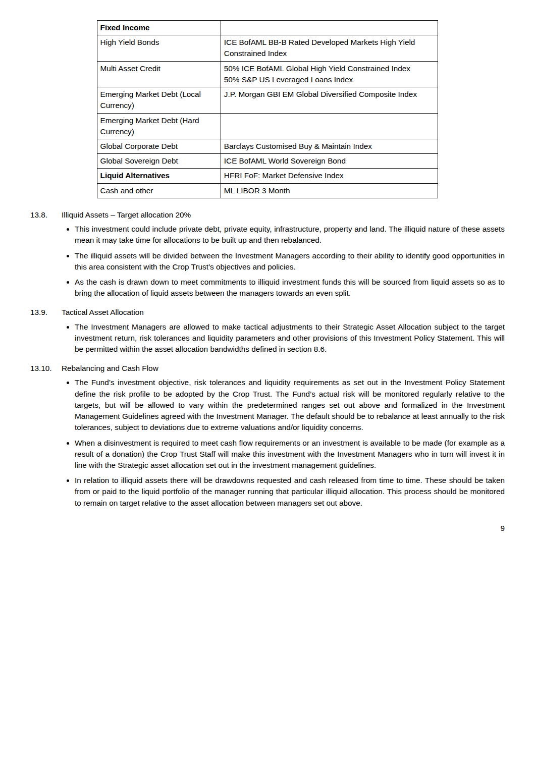| Fixed Income | |
| High Yield Bonds | ICE BofAML BB-B Rated Developed Markets High Yield Constrained Index |
| Multi Asset Credit | 50% ICE BofAML Global High Yield Constrained Index 50% S&P US Leveraged Loans Index |
| Emerging Market Debt (Local Currency) | J.P. Morgan GBI EM Global Diversified Composite Index |
| Emerging Market Debt (Hard Currency) | |
| Global Corporate Debt | Barclays Customised Buy & Maintain Index |
| Global Sovereign Debt | ICE BofAML World Sovereign Bond |
| Liquid Alternatives | HFRI FoF: Market Defensive Index |
| Cash and other | ML LIBOR 3 Month |
13.8. Illiquid Assets – Target allocation 20%
This investment could include private debt, private equity, infrastructure, property and land. The illiquid nature of these assets mean it may take time for allocations to be built up and then rebalanced.
The illiquid assets will be divided between the Investment Managers according to their ability to identify good opportunities in this area consistent with the Crop Trust’s objectives and policies.
As the cash is drawn down to meet commitments to illiquid investment funds this will be sourced from liquid assets so as to bring the allocation of liquid assets between the managers towards an even split.
13.9. Tactical Asset Allocation
The Investment Managers are allowed to make tactical adjustments to their Strategic Asset Allocation subject to the target investment return, risk tolerances and liquidity parameters and other provisions of this Investment Policy Statement. This will be permitted within the asset allocation bandwidths defined in section 8.6.
13.10. Rebalancing and Cash Flow
The Fund’s investment objective, risk tolerances and liquidity requirements as set out in the Investment Policy Statement define the risk profile to be adopted by the Crop Trust. The Fund’s actual risk will be monitored regularly relative to the targets, but will be allowed to vary within the predetermined ranges set out above and formalized in the Investment Management Guidelines agreed with the Investment Manager. The default should be to rebalance at least annually to the risk tolerances, subject to deviations due to extreme valuations and/or liquidity concerns.
When a disinvestment is required to meet cash flow requirements or an investment is available to be made (for example as a result of a donation) the Crop Trust Staff will make this investment with the Investment Managers who in turn will invest it in line with the Strategic asset allocation set out in the investment management guidelines.
In relation to illiquid assets there will be drawdowns requested and cash released from time to time. These should be taken from or paid to the liquid portfolio of the manager running that particular illiquid allocation. This process should be monitored to remain on target relative to the asset allocation between managers set out above.
9